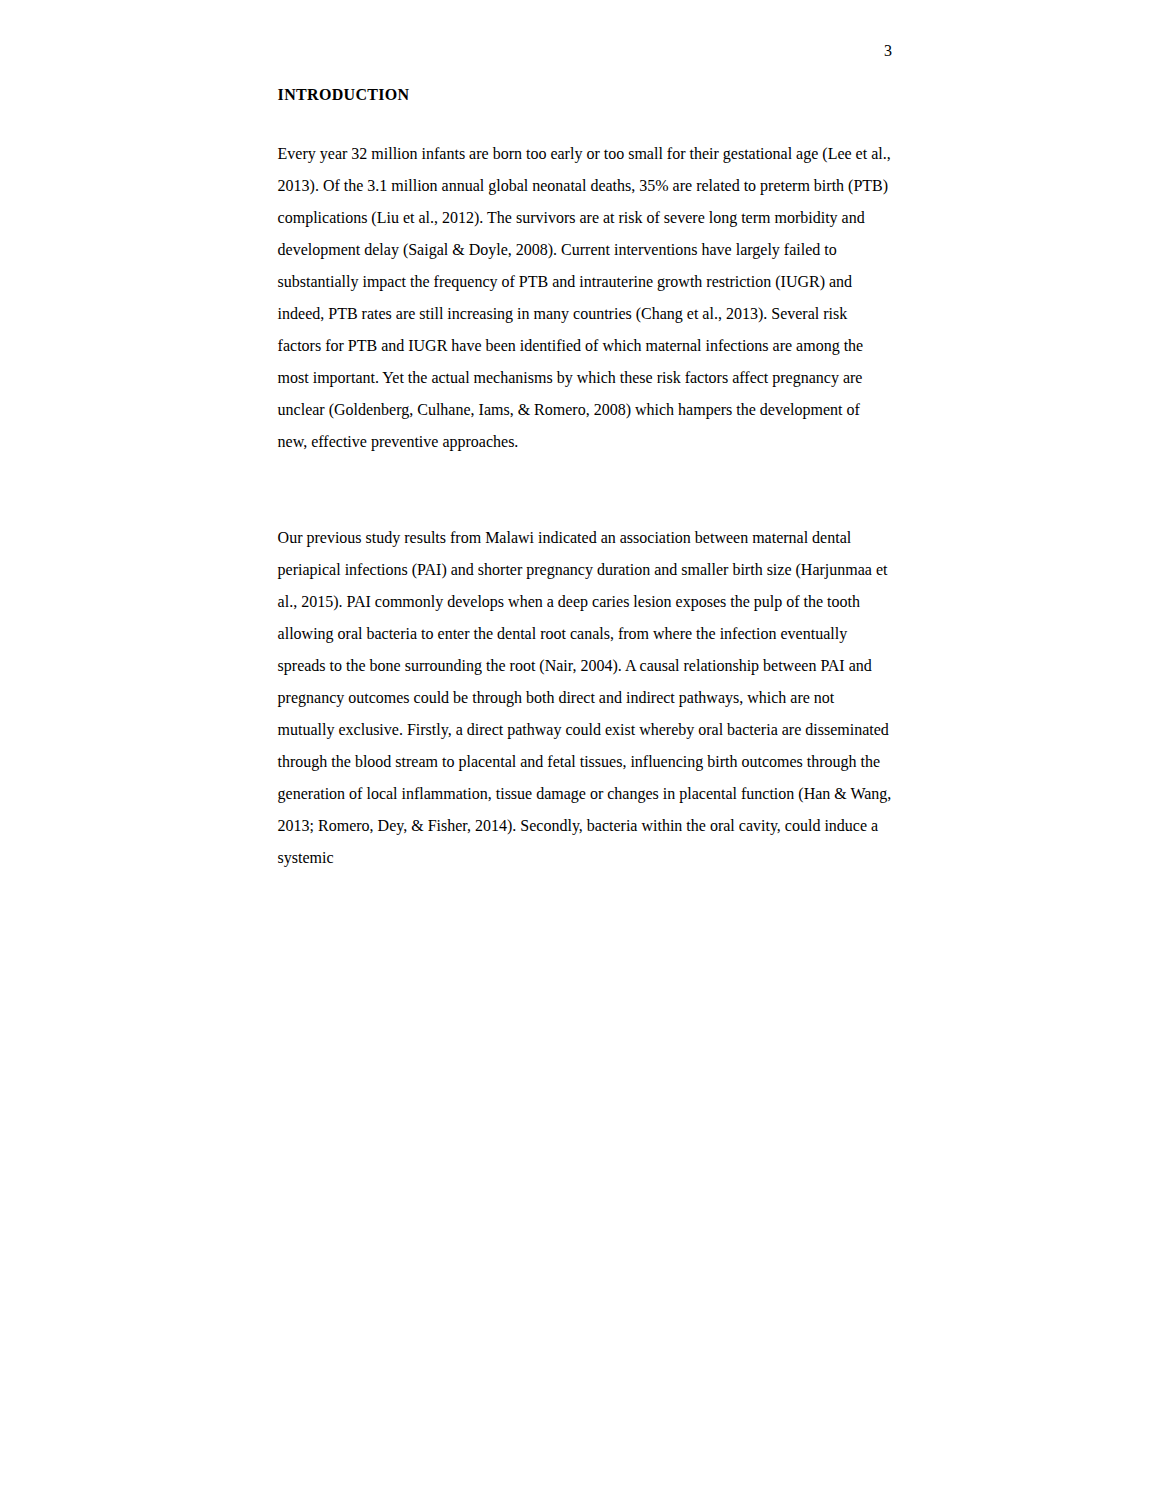3
INTRODUCTION
Every year 32 million infants are born too early or too small for their gestational age (Lee et al., 2013). Of the 3.1 million annual global neonatal deaths, 35% are related to preterm birth (PTB) complications (Liu et al., 2012). The survivors are at risk of severe long term morbidity and development delay (Saigal & Doyle, 2008). Current interventions have largely failed to substantially impact the frequency of PTB and intrauterine growth restriction (IUGR) and indeed, PTB rates are still increasing in many countries (Chang et al., 2013). Several risk factors for PTB and IUGR have been identified of which maternal infections are among the most important. Yet the actual mechanisms by which these risk factors affect pregnancy are unclear (Goldenberg, Culhane, Iams, & Romero, 2008) which hampers the development of new, effective preventive approaches.
Our previous study results from Malawi indicated an association between maternal dental periapical infections (PAI) and shorter pregnancy duration and smaller birth size (Harjunmaa et al., 2015). PAI commonly develops when a deep caries lesion exposes the pulp of the tooth allowing oral bacteria to enter the dental root canals, from where the infection eventually spreads to the bone surrounding the root (Nair, 2004). A causal relationship between PAI and pregnancy outcomes could be through both direct and indirect pathways, which are not mutually exclusive. Firstly, a direct pathway could exist whereby oral bacteria are disseminated through the blood stream to placental and fetal tissues, influencing birth outcomes through the generation of local inflammation, tissue damage or changes in placental function (Han & Wang, 2013; Romero, Dey, & Fisher, 2014). Secondly, bacteria within the oral cavity, could induce a systemic